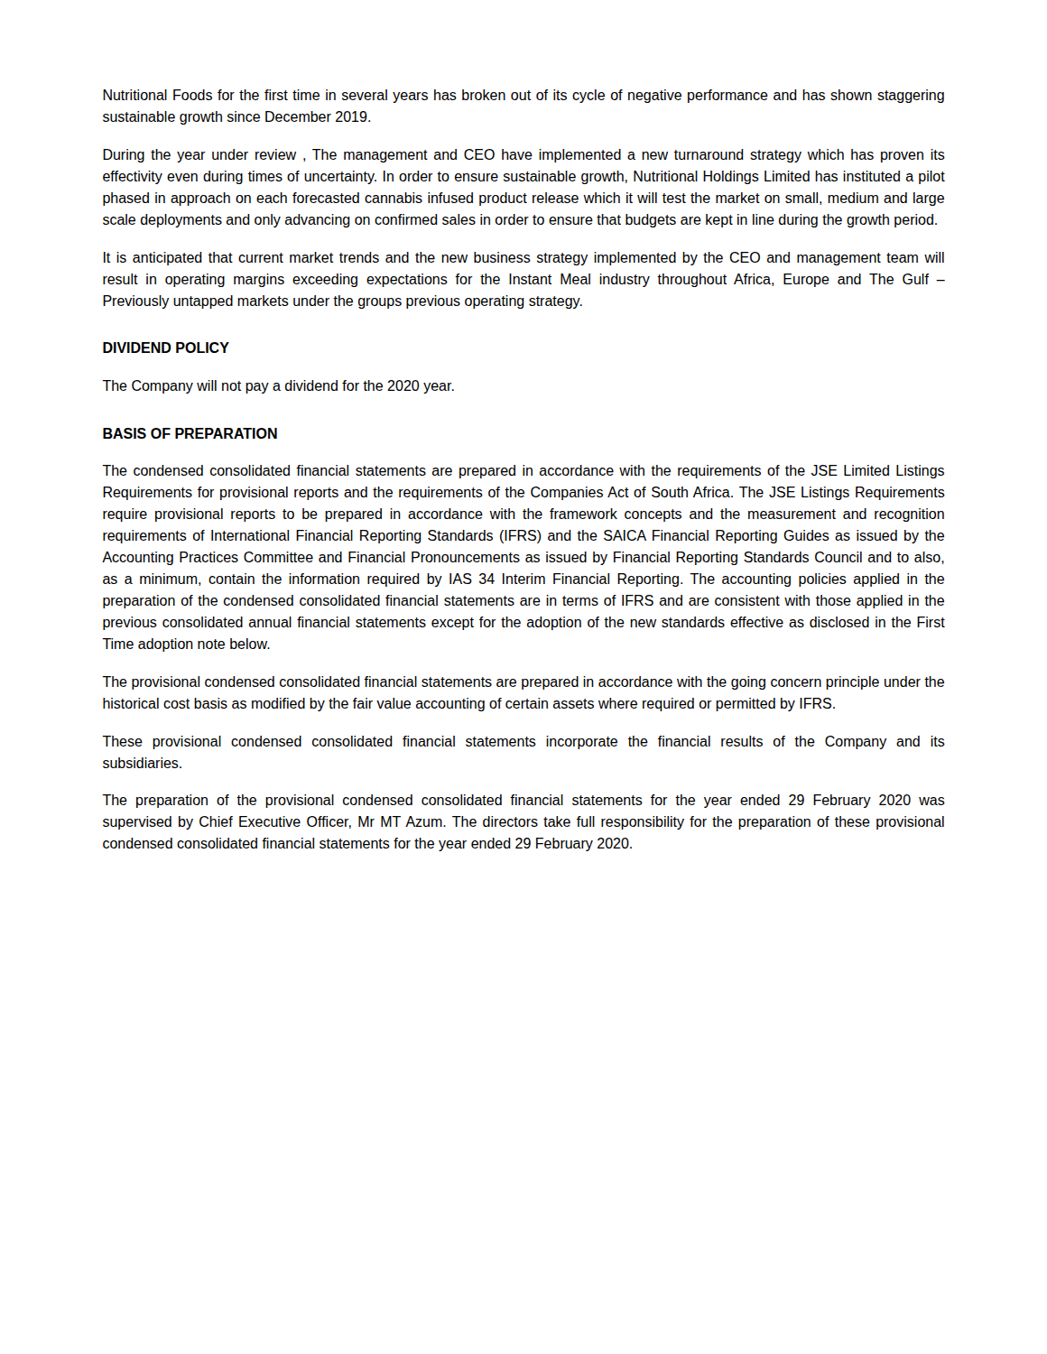Nutritional Foods for the first time in several years has broken out of its cycle of negative performance and has shown staggering sustainable growth since December 2019.
During the year under review , The management and CEO have implemented a new turnaround strategy which has proven its effectivity even during times of uncertainty. In order to ensure sustainable growth, Nutritional Holdings Limited has instituted a pilot phased in approach on each forecasted cannabis infused product release which it will test the market on small, medium and large scale deployments and only advancing on confirmed sales in order to ensure that budgets are kept in line during the growth period.
It is anticipated that current market trends and the new business strategy implemented by the CEO and management team will result in operating margins exceeding expectations for the Instant Meal industry throughout Africa, Europe and The Gulf – Previously untapped markets under the groups previous operating strategy.
DIVIDEND POLICY
The Company will not pay a dividend for the 2020 year.
BASIS OF PREPARATION
The condensed consolidated financial statements are prepared in accordance with the requirements of the JSE Limited Listings Requirements for provisional reports and the requirements of the Companies Act of South Africa. The JSE Listings Requirements require provisional reports to be prepared in accordance with the framework concepts and the measurement and recognition requirements of International Financial Reporting Standards (IFRS) and the SAICA Financial Reporting Guides as issued by the Accounting Practices Committee and Financial Pronouncements as issued by Financial Reporting Standards Council and to also, as a minimum, contain the information required by IAS 34 Interim Financial Reporting. The accounting policies applied in the preparation of the condensed consolidated financial statements are in terms of IFRS and are consistent with those applied in the previous consolidated annual financial statements except for the adoption of the new standards effective as disclosed in the First Time adoption note below.
The provisional condensed consolidated financial statements are prepared in accordance with the going concern principle under the historical cost basis as modified by the fair value accounting of certain assets where required or permitted by IFRS.
These provisional condensed consolidated financial statements incorporate the financial results of the Company and its subsidiaries.
The preparation of the provisional condensed consolidated financial statements for the year ended 29 February 2020 was supervised by Chief Executive Officer, Mr MT Azum. The directors take full responsibility for the preparation of these provisional condensed consolidated financial statements for the year ended 29 February 2020.